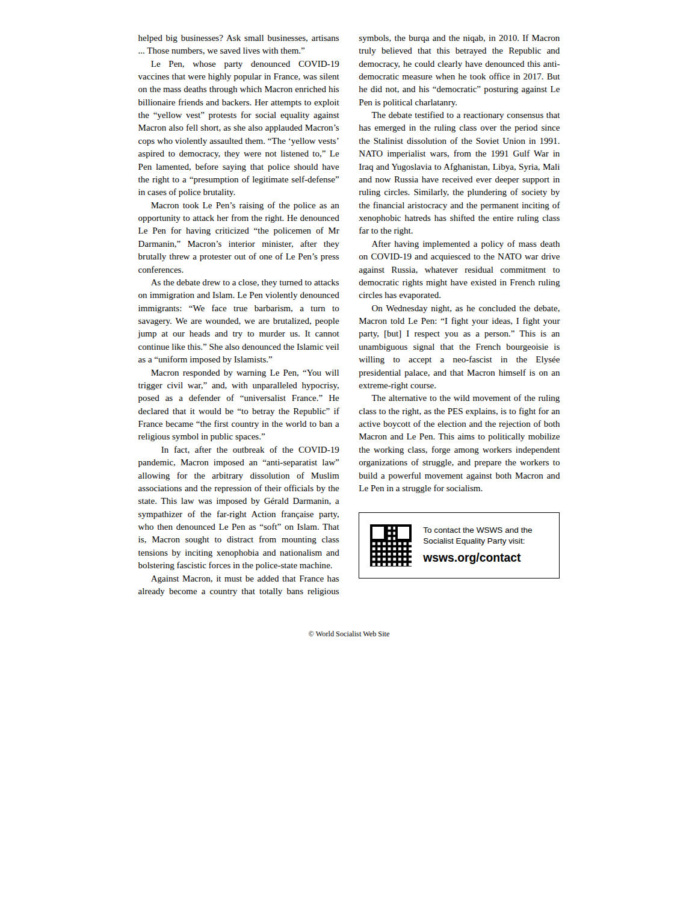helped big businesses? Ask small businesses, artisans ... Those numbers, we saved lives with them.”
Le Pen, whose party denounced COVID-19 vaccines that were highly popular in France, was silent on the mass deaths through which Macron enriched his billionaire friends and backers. Her attempts to exploit the “yellow vest” protests for social equality against Macron also fell short, as she also applauded Macron’s cops who violently assaulted them. “The ‘yellow vests’ aspired to democracy, they were not listened to,” Le Pen lamented, before saying that police should have the right to a “presumption of legitimate self-defense” in cases of police brutality.
Macron took Le Pen’s raising of the police as an opportunity to attack her from the right. He denounced Le Pen for having criticized “the policemen of Mr Darmanin,” Macron’s interior minister, after they brutally threw a protester out of one of Le Pen’s press conferences.
As the debate drew to a close, they turned to attacks on immigration and Islam. Le Pen violently denounced immigrants: “We face true barbarism, a turn to savagery. We are wounded, we are brutalized, people jump at our heads and try to murder us. It cannot continue like this.” She also denounced the Islamic veil as a “uniform imposed by Islamists.”
Macron responded by warning Le Pen, “You will trigger civil war,” and, with unparalleled hypocrisy, posed as a defender of “universalist France.” He declared that it would be “to betray the Republic” if France became “the first country in the world to ban a religious symbol in public spaces.”
In fact, after the outbreak of the COVID-19 pandemic, Macron imposed an “anti-separatist law” allowing for the arbitrary dissolution of Muslim associations and the repression of their officials by the state. This law was imposed by Gérald Darmanin, a sympathizer of the far-right Action française party, who then denounced Le Pen as “soft” on Islam. That is, Macron sought to distract from mounting class tensions by inciting xenophobia and nationalism and bolstering fascistic forces in the police-state machine.
Against Macron, it must be added that France has already become a country that totally bans religious symbols, the burqa and the niqab, in 2010. If Macron truly believed that this betrayed the Republic and democracy, he could clearly have denounced this anti-democratic measure when he took office in 2017. But he did not, and his “democratic” posturing against Le Pen is political charlatanry.
The debate testified to a reactionary consensus that has emerged in the ruling class over the period since the Stalinist dissolution of the Soviet Union in 1991. NATO imperialist wars, from the 1991 Gulf War in Iraq and Yugoslavia to Afghanistan, Libya, Syria, Mali and now Russia have received ever deeper support in ruling circles. Similarly, the plundering of society by the financial aristocracy and the permanent inciting of xenophobic hatreds has shifted the entire ruling class far to the right.
After having implemented a policy of mass death on COVID-19 and acquiesced to the NATO war drive against Russia, whatever residual commitment to democratic rights might have existed in French ruling circles has evaporated.
On Wednesday night, as he concluded the debate, Macron told Le Pen: “I fight your ideas, I fight your party, [but] I respect you as a person.” This is an unambiguous signal that the French bourgeoisie is willing to accept a neo-fascist in the Elysée presidential palace, and that Macron himself is on an extreme-right course.
The alternative to the wild movement of the ruling class to the right, as the PES explains, is to fight for an active boycott of the election and the rejection of both Macron and Le Pen. This aims to politically mobilize the working class, forge among workers independent organizations of struggle, and prepare the workers to build a powerful movement against both Macron and Le Pen in a struggle for socialism.
To contact the WSWS and the
Socialist Equality Party visit: wsws.org/contact
© World Socialist Web Site